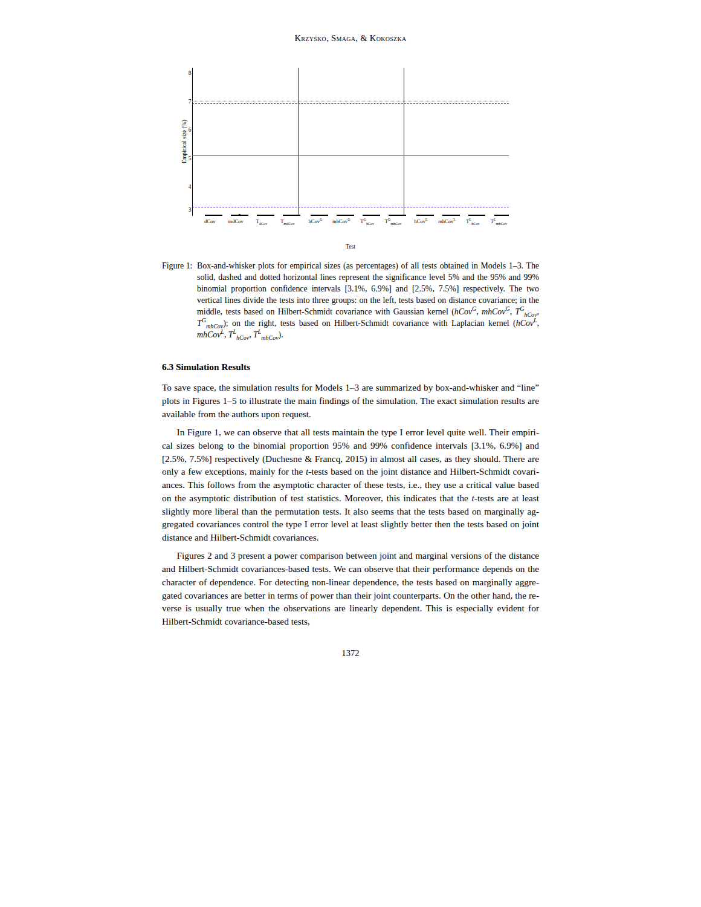Krzyśko, Smaga, & Kokoszka
Empirical size (%)
8 7 6 5 4 3
dCov mdCov TdCov TmdCov hCovG mhCovG TGhCov TGmhCov hCovL mhCovL TLhCov TLmhCov
Test
Figure 1: Box-and-whisker plots for empirical sizes (as percentages) of all tests obtained in Models 1–3. The solid, dashed and dotted horizontal lines represent the significance level 5% and the 95% and 99% binomial proportion confidence intervals [3.1%, 6.9%] and [2.5%, 7.5%] respectively. The two vertical lines divide the tests into three groups: on the left, tests based on distance covariance; in the middle, tests based on Hilbert-Schmidt covariance with Gaussian kernel (hCovG, mhCovG, TGhCov, TGmhCov); on the right, tests based on Hilbert-Schmidt covariance with Laplacian kernel (hCovL, mhCovL, TLhCov, TLmhCov).
6.3 Simulation Results
To save space, the simulation results for Models 1–3 are summarized by box-and-whisker and “line” plots in Figures 1–5 to illustrate the main findings of the simulation. The exact simulation results are available from the authors upon request.
In Figure 1, we can observe that all tests maintain the type I error level quite well. Their empirical sizes belong to the binomial proportion 95% and 99% confidence intervals [3.1%, 6.9%] and [2.5%, 7.5%] respectively (Duchesne & Francq, 2015) in almost all cases, as they should. There are only a few exceptions, mainly for the t-tests based on the joint distance and Hilbert-Schmidt covariances. This follows from the asymptotic character of these tests, i.e., they use a critical value based on the asymptotic distribution of test statistics. Moreover, this indicates that the t-tests are at least slightly more liberal than the permutation tests. It also seems that the tests based on marginally aggregated covariances control the type I error level at least slightly better then the tests based on joint distance and Hilbert-Schmidt covariances.
Figures 2 and 3 present a power comparison between joint and marginal versions of the distance and Hilbert-Schmidt covariances-based tests. We can observe that their performance depends on the character of dependence. For detecting non-linear dependence, the tests based on marginally aggregated covariances are better in terms of power than their joint counterparts. On the other hand, the reverse is usually true when the observations are linearly dependent. This is especially evident for Hilbert-Schmidt covariance-based tests,
1372